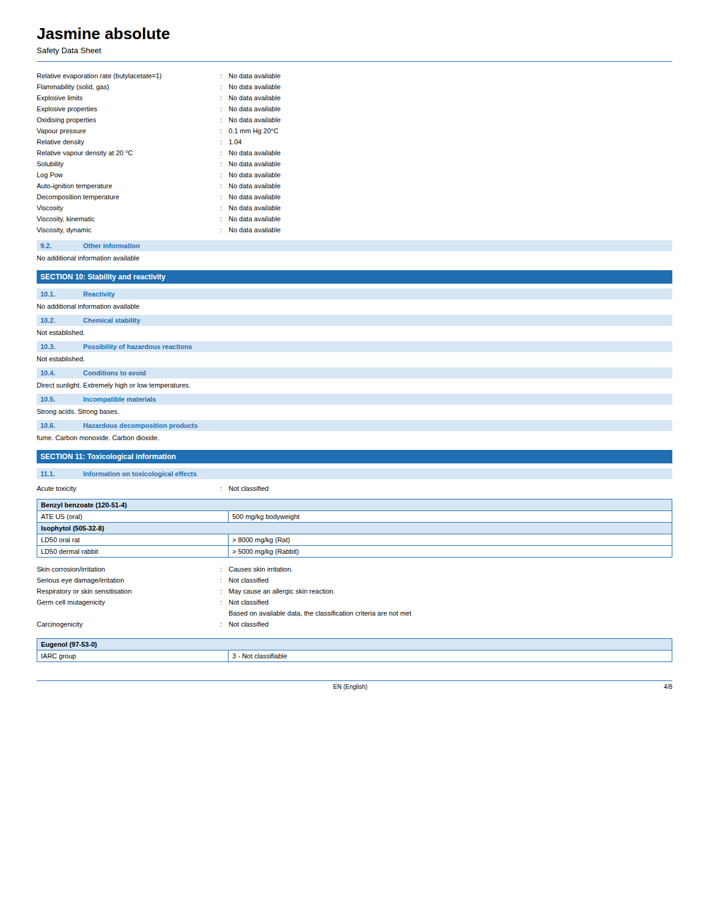Jasmine absolute
Safety Data Sheet
| Relative evaporation rate (butylacetate=1) | : | No data available |
| Flammability (solid, gas) | : | No data available |
| Explosive limits | : | No data available |
| Explosive properties | : | No data available |
| Oxidising properties | : | No data available |
| Vapour pressure | : | 0.1 mm Hg 20°C |
| Relative density | : | 1.04 |
| Relative vapour density at 20 °C | : | No data available |
| Solubility | : | No data available |
| Log Pow | : | No data available |
| Auto-ignition temperature | : | No data available |
| Decomposition temperature | : | No data available |
| Viscosity | : | No data available |
| Viscosity, kinematic | : | No data available |
| Viscosity, dynamic | : | No data available |
9.2. Other information
No additional information available
SECTION 10: Stability and reactivity
10.1. Reactivity
No additional information available
10.2. Chemical stability
Not established.
10.3. Possibility of hazardous reactions
Not established.
10.4. Conditions to avoid
Direct sunlight. Extremely high or low temperatures.
10.5. Incompatible materials
Strong acids. Strong bases.
10.6. Hazardous decomposition products
fume. Carbon monoxide. Carbon dioxide.
SECTION 11: Toxicological information
11.1. Information on toxicological effects
| Acute toxicity | : | Not classified |
| Benzyl benzoate (120-51-4) |
| ATE US (oral) | 500 mg/kg bodyweight |
| Isophytol (505-32-8) |
| LD50 oral rat | > 8000 mg/kg (Rat) |
| LD50 dermal rabbit | > 5000 mg/kg (Rabbit) |
| Skin corrosion/irritation | : | Causes skin irritation. |
| Serious eye damage/irritation | : | Not classified |
| Respiratory or skin sensitisation | : | May cause an allergic skin reaction. |
| Germ cell mutagenicity | : | Not classified |
| | | Based on available data, the classification criteria are not met |
| Carcinogenicity | : | Not classified |
| Eugenol (97-53-0) |
| IARC group | 3 - Not classifiable |
EN (English)
4/8